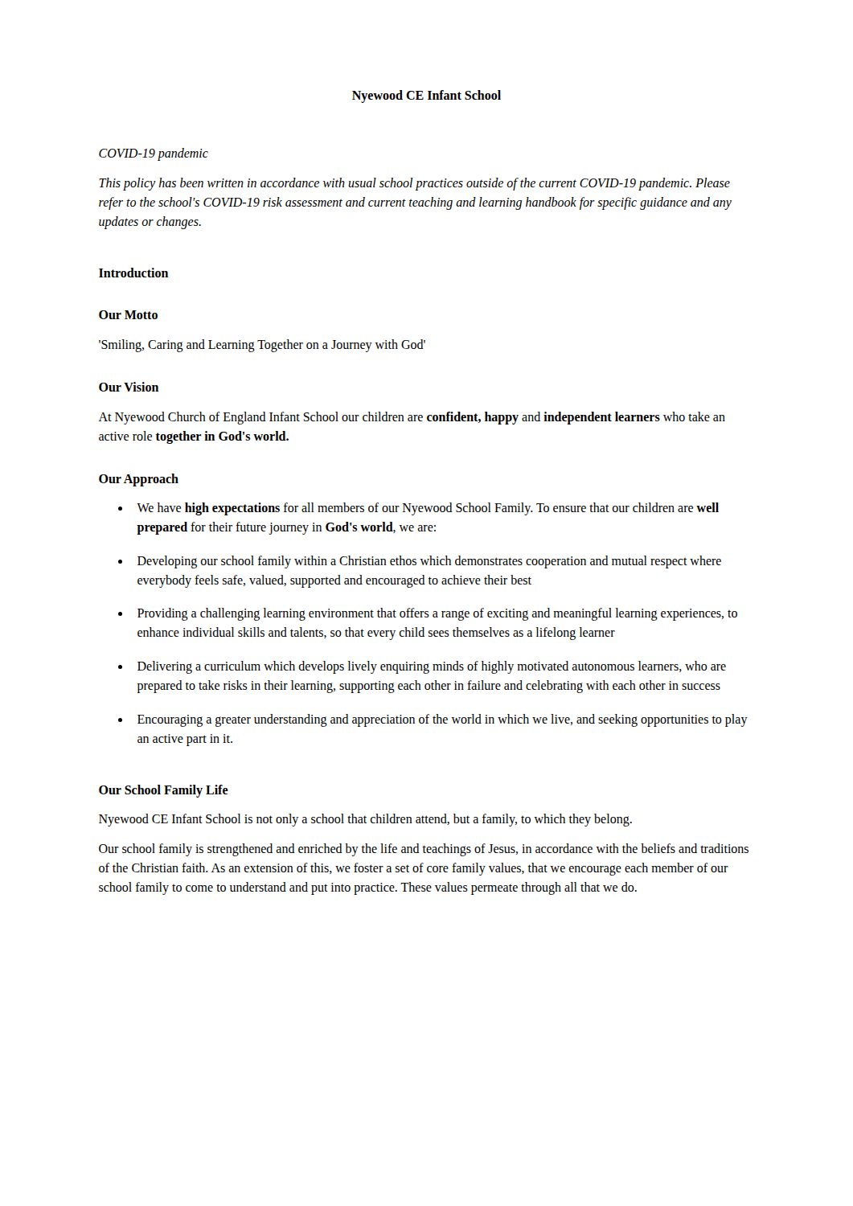Nyewood CE Infant School
COVID-19 pandemic
This policy has been written in accordance with usual school practices outside of the current COVID-19 pandemic. Please refer to the school's COVID-19 risk assessment and current teaching and learning handbook for specific guidance and any updates or changes.
Introduction
Our Motto
'Smiling, Caring and Learning Together on a Journey with God'
Our Vision
At Nyewood Church of England Infant School our children are confident, happy and independent learners who take an active role together in God's world.
Our Approach
We have high expectations for all members of our Nyewood School Family. To ensure that our children are well prepared for their future journey in God's world, we are:
Developing our school family within a Christian ethos which demonstrates cooperation and mutual respect where everybody feels safe, valued, supported and encouraged to achieve their best
Providing a challenging learning environment that offers a range of exciting and meaningful learning experiences, to enhance individual skills and talents, so that every child sees themselves as a lifelong learner
Delivering a curriculum which develops lively enquiring minds of highly motivated autonomous learners, who are prepared to take risks in their learning, supporting each other in failure and celebrating with each other in success
Encouraging a greater understanding and appreciation of the world in which we live, and seeking opportunities to play an active part in it.
Our School Family Life
Nyewood CE Infant School is not only a school that children attend, but a family, to which they belong.
Our school family is strengthened and enriched by the life and teachings of Jesus, in accordance with the beliefs and traditions of the Christian faith. As an extension of this, we foster a set of core family values, that we encourage each member of our school family to come to understand and put into practice. These values permeate through all that we do.